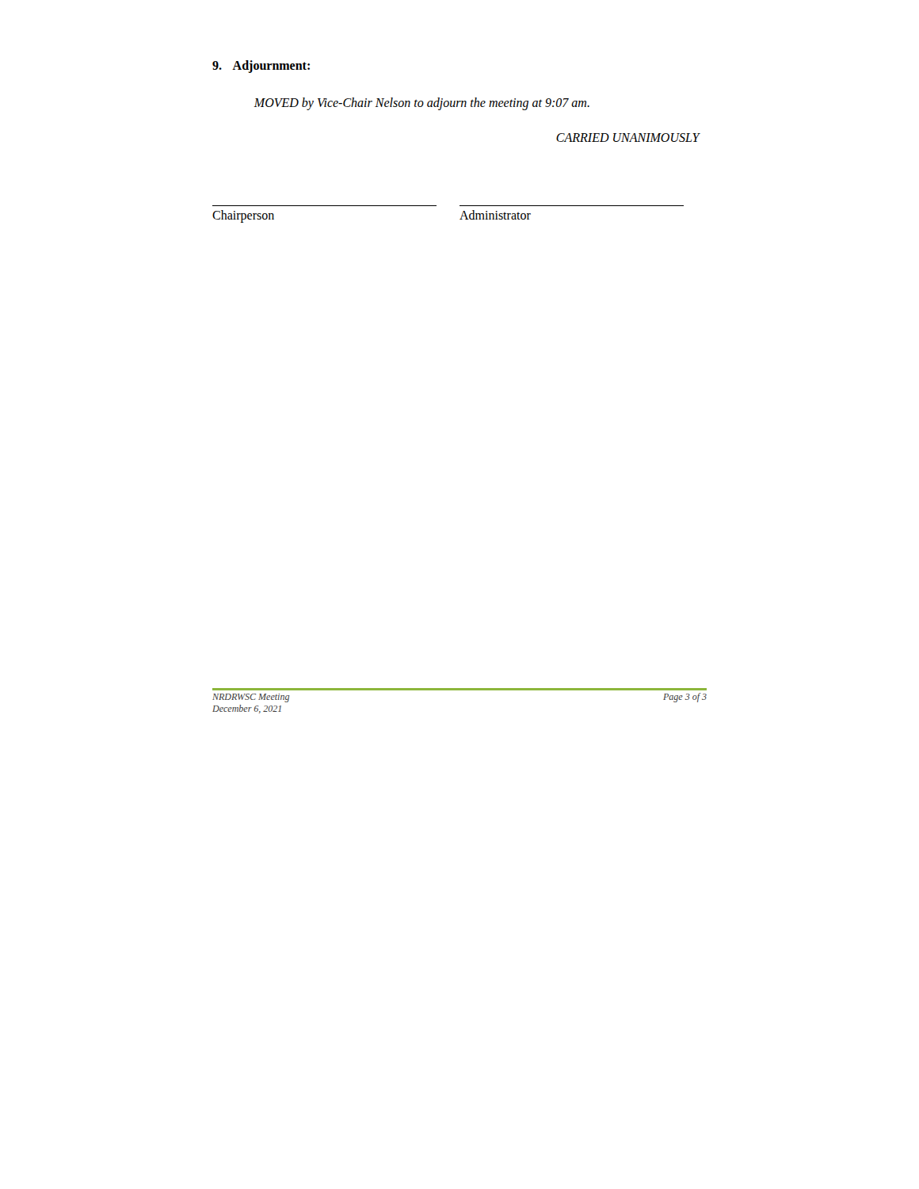9. Adjournment:
MOVED by Vice-Chair Nelson to adjourn the meeting at 9:07 am.
CARRIED UNANIMOUSLY
| Chairperson | Administrator |
NRDRWSC Meeting
December 6, 2021
Page 3 of 3